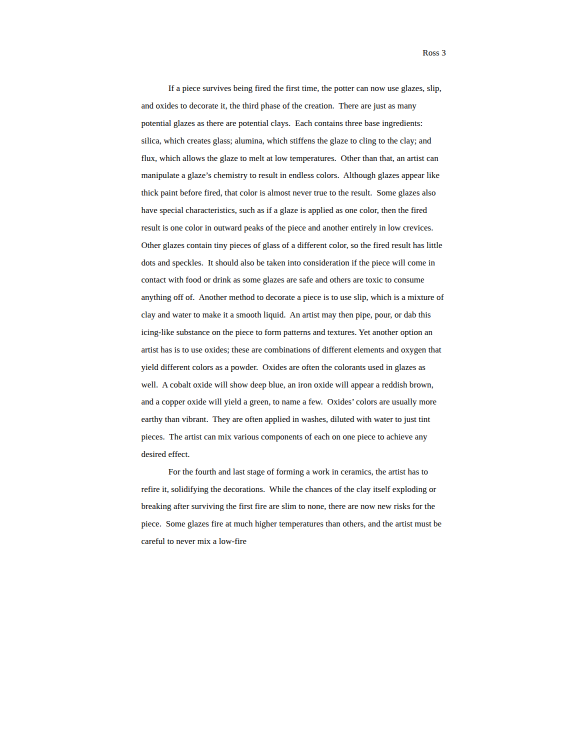Ross 3
If a piece survives being fired the first time, the potter can now use glazes, slip, and oxides to decorate it, the third phase of the creation. There are just as many potential glazes as there are potential clays. Each contains three base ingredients: silica, which creates glass; alumina, which stiffens the glaze to cling to the clay; and flux, which allows the glaze to melt at low temperatures. Other than that, an artist can manipulate a glaze’s chemistry to result in endless colors. Although glazes appear like thick paint before fired, that color is almost never true to the result. Some glazes also have special characteristics, such as if a glaze is applied as one color, then the fired result is one color in outward peaks of the piece and another entirely in low crevices. Other glazes contain tiny pieces of glass of a different color, so the fired result has little dots and speckles. It should also be taken into consideration if the piece will come in contact with food or drink as some glazes are safe and others are toxic to consume anything off of. Another method to decorate a piece is to use slip, which is a mixture of clay and water to make it a smooth liquid. An artist may then pipe, pour, or dab this icing-like substance on the piece to form patterns and textures. Yet another option an artist has is to use oxides; these are combinations of different elements and oxygen that yield different colors as a powder. Oxides are often the colorants used in glazes as well. A cobalt oxide will show deep blue, an iron oxide will appear a reddish brown, and a copper oxide will yield a green, to name a few. Oxides’ colors are usually more earthy than vibrant. They are often applied in washes, diluted with water to just tint pieces. The artist can mix various components of each on one piece to achieve any desired effect.
For the fourth and last stage of forming a work in ceramics, the artist has to refire it, solidifying the decorations. While the chances of the clay itself exploding or breaking after surviving the first fire are slim to none, there are now new risks for the piece. Some glazes fire at much higher temperatures than others, and the artist must be careful to never mix a low-fire